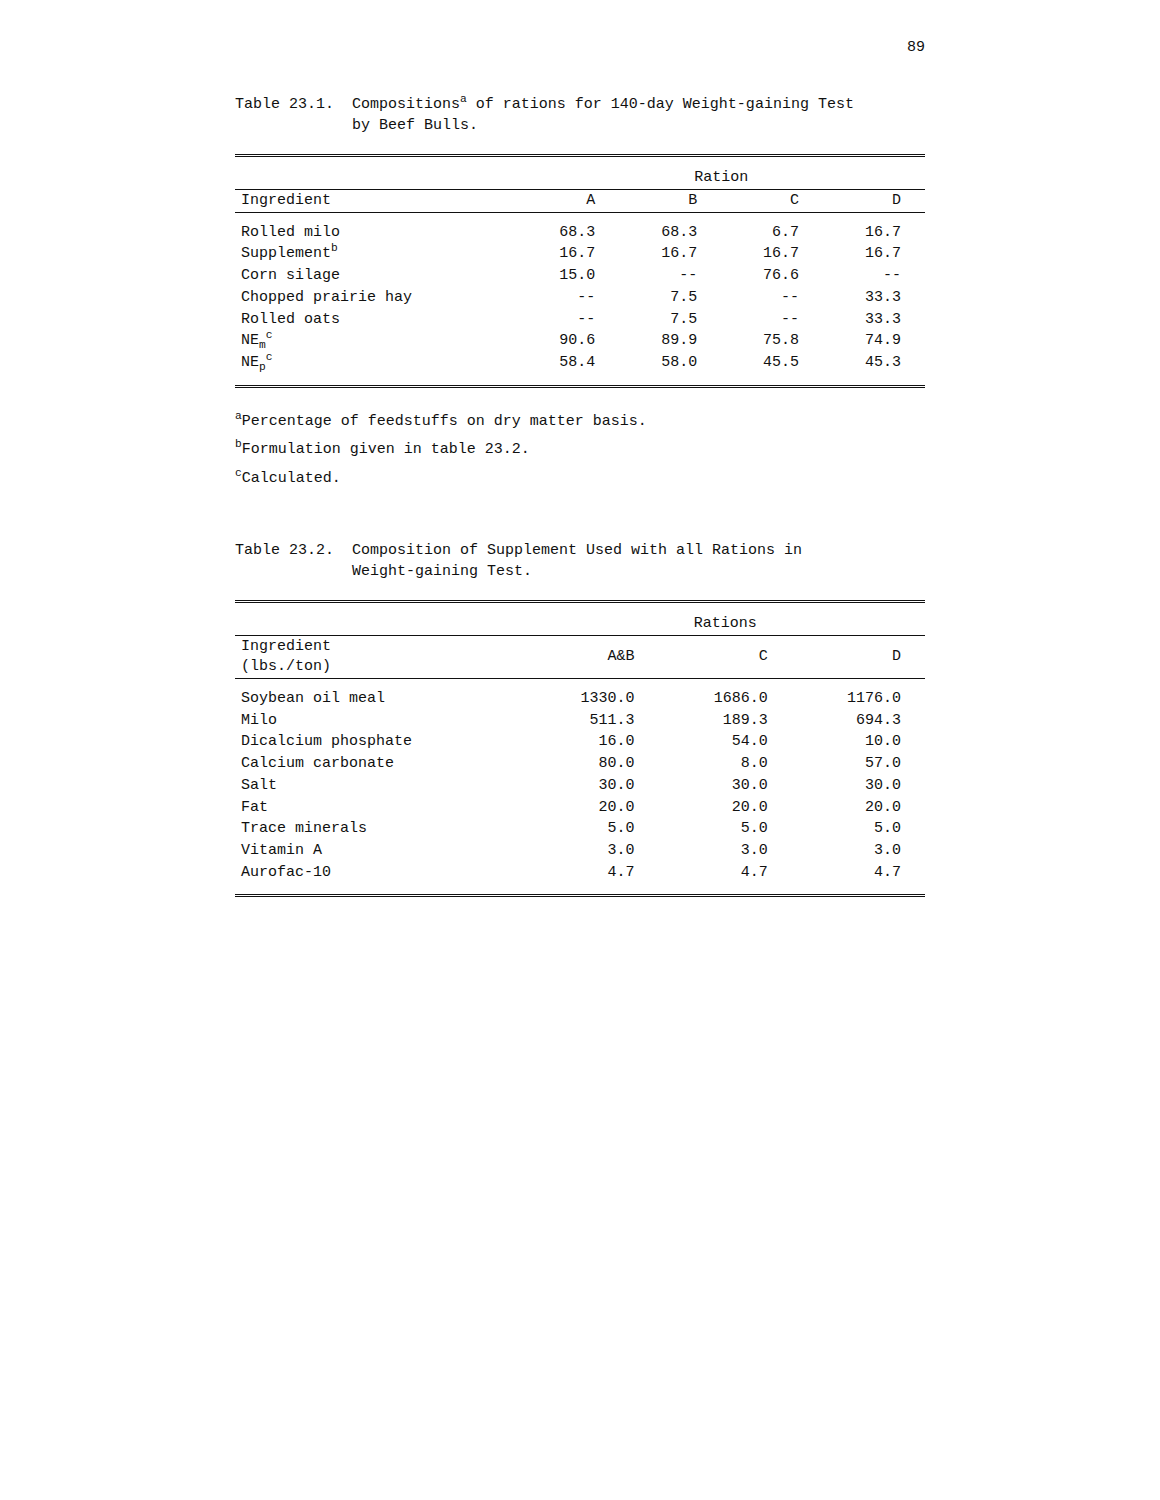89
Table 23.1. Compositionsa of rations for 140-day Weight-gaining Test by Beef Bulls.
| | Ration |
| --- | --- |
| Ingredient | A | B | C | D |
| Rolled milo | 68.3 | 68.3 | 6.7 | 16.7 |
| Supplement b | 16.7 | 16.7 | 16.7 | 16.7 |
| Corn silage | 15.0 | -- | 76.6 | -- |
| Chopped prairie hay | -- | 7.5 | -- | 33.3 |
| Rolled oats | -- | 7.5 | -- | 33.3 |
| NE m c | 90.6 | 89.9 | 75.8 | 74.9 |
| NE p c | 58.4 | 58.0 | 45.5 | 45.3 |
aPercentage of feedstuffs on dry matter basis.
bFormulation given in table 23.2.
cCalculated.
Table 23.2. Composition of Supplement Used with all Rations in Weight-gaining Test.
| | Rations |
| --- | --- |
| Ingredient (lbs./ton) | A&B | C | D |
| Soybean oil meal | 1330.0 | 1686.0 | 1176.0 |
| Milo | 511.3 | 189.3 | 694.3 |
| Dicalcium phosphate | 16.0 | 54.0 | 10.0 |
| Calcium carbonate | 80.0 | 8.0 | 57.0 |
| Salt | 30.0 | 30.0 | 30.0 |
| Fat | 20.0 | 20.0 | 20.0 |
| Trace minerals | 5.0 | 5.0 | 5.0 |
| Vitamin A | 3.0 | 3.0 | 3.0 |
| Aurofac-10 | 4.7 | 4.7 | 4.7 |